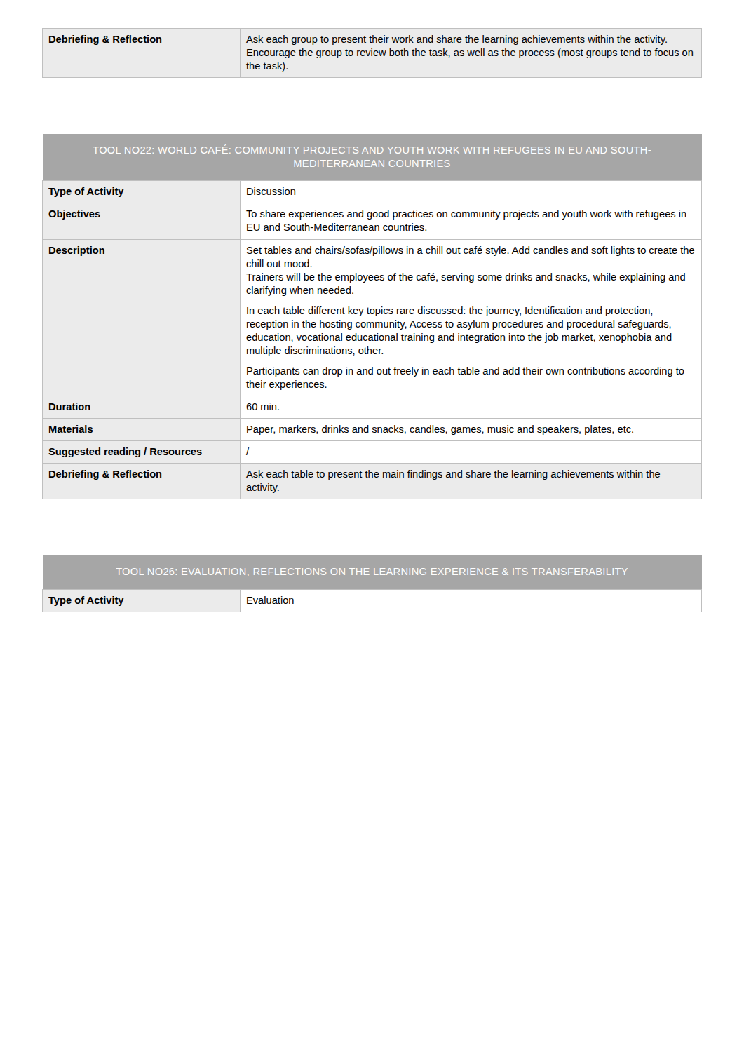| Debriefing & Reflection | Ask each group to present their work and share the learning achievements within the activity. Encourage the group to review both the task, as well as the process (most groups tend to focus on the task). |
| Tool No22: World Café: Community Projects and Youth Work with Refugees in EU and South-Mediterranean Countries |
| Type of Activity | Discussion |
| Objectives | To share experiences and good practices on community projects and youth work with refugees in EU and South-Mediterranean countries. |
| Description | Set tables and chairs/sofas/pillows in a chill out café style. Add candles and soft lights to create the chill out mood. Trainers will be the employees of the café, serving some drinks and snacks, while explaining and clarifying when needed. In each table different key topics rare discussed: the journey, Identification and protection, reception in the hosting community, Access to asylum procedures and procedural safeguards, education, vocational educational training and integration into the job market, xenophobia and multiple discriminations, other. Participants can drop in and out freely in each table and add their own contributions according to their experiences. |
| Duration | 60 min. |
| Materials | Paper, markers, drinks and snacks, candles, games, music and speakers, plates, etc. |
| Suggested reading / Resources | / |
| Debriefing & Reflection | Ask each table to present the main findings and share the learning achievements within the activity. |
| Tool No26: Evaluation, Reflections on the Learning Experience & its Transferability |
| Type of Activity | Evaluation |